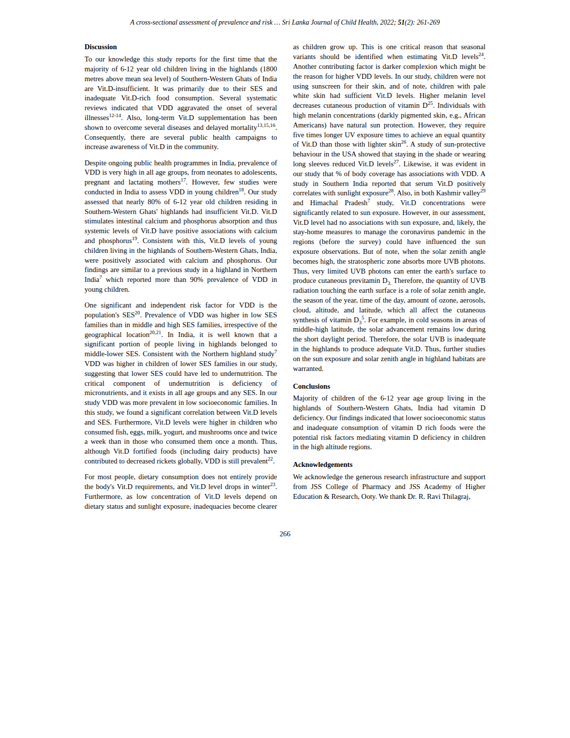A cross-sectional assessment of prevalence and risk … Sri Lanka Journal of Child Health, 2022; 51(2): 261-269
Discussion
To our knowledge this study reports for the first time that the majority of 6-12 year old children living in the highlands (1800 metres above mean sea level) of Southern-Western Ghats of India are Vit.D-insufficient. It was primarily due to their SES and inadequate Vit.D-rich food consumption. Several systematic reviews indicated that VDD aggravated the onset of several illnesses12-14. Also, long-term Vit.D supplementation has been shown to overcome several diseases and delayed mortality13,15,16. Consequently, there are several public health campaigns to increase awareness of Vit.D in the community.
Despite ongoing public health programmes in India, prevalence of VDD is very high in all age groups, from neonates to adolescents, pregnant and lactating mothers17. However, few studies were conducted in India to assess VDD in young children18. Our study assessed that nearly 80% of 6-12 year old children residing in Southern-Western Ghats' highlands had insufficient Vit.D. Vit.D stimulates intestinal calcium and phosphorus absorption and thus systemic levels of Vit.D have positive associations with calcium and phosphorus19. Consistent with this, Vit.D levels of young children living in the highlands of Southern-Western Ghats, India, were positively associated with calcium and phosphorus. Our findings are similar to a previous study in a highland in Northern India7 which reported more than 90% prevalence of VDD in young children.
One significant and independent risk factor for VDD is the population's SES20. Prevalence of VDD was higher in low SES families than in middle and high SES families, irrespective of the geographical location20,21. In India, it is well known that a significant portion of people living in highlands belonged to middle-lower SES. Consistent with the Northern highland study7 VDD was higher in children of lower SES families in our study, suggesting that lower SES could have led to undernutrition. The critical component of undernutrition is deficiency of micronutrients, and it exists in all age groups and any SES. In our study VDD was more prevalent in low socioeconomic families. In this study, we found a significant correlation between Vit.D levels and SES. Furthermore, Vit.D levels were higher in children who consumed fish, eggs, milk, yogurt, and mushrooms once and twice a week than in those who consumed them once a month. Thus, although Vit.D fortified foods (including dairy products) have contributed to decreased rickets globally, VDD is still prevalent22.
For most people, dietary consumption does not entirely provide the body's Vit.D requirements, and Vit.D level drops in winter23. Furthermore, as low concentration of Vit.D levels depend on dietary status and sunlight exposure, inadequacies become clearer as children grow up. This is one critical reason that seasonal variants should be identified when estimating Vit.D levels24. Another contributing factor is darker complexion which might be the reason for higher VDD levels. In our study, children were not using sunscreen for their skin, and of note, children with pale white skin had sufficient Vit.D levels. Higher melanin level decreases cutaneous production of vitamin D25. Individuals with high melanin concentrations (darkly pigmented skin, e.g., African Americans) have natural sun protection. However, they require five times longer UV exposure times to achieve an equal quantity of Vit.D than those with lighter skin26. A study of sun-protective behaviour in the USA showed that staying in the shade or wearing long sleeves reduced Vit.D levels27. Likewise, it was evident in our study that % of body coverage has associations with VDD. A study in Southern India reported that serum Vit.D positively correlates with sunlight exposure28. Also, in both Kashmir valley29 and Himachal Pradesh7 study, Vit.D concentrations were significantly related to sun exposure. However, in our assessment, Vit.D level had no associations with sun exposure, and, likely, the stay-home measures to manage the coronavirus pandemic in the regions (before the survey) could have influenced the sun exposure observations. But of note, when the solar zenith angle becomes high, the stratospheric zone absorbs more UVB photons. Thus, very limited UVB photons can enter the earth's surface to produce cutaneous previtamin D3. Therefore, the quantity of UVB radiation touching the earth surface is a role of solar zenith angle, the season of the year, time of the day, amount of ozone, aerosols, cloud, altitude, and latitude, which all affect the cutaneous synthesis of vitamin D35. For example, in cold seasons in areas of middle-high latitude, the solar advancement remains low during the short daylight period. Therefore, the solar UVB is inadequate in the highlands to produce adequate Vit.D. Thus, further studies on the sun exposure and solar zenith angle in highland habitats are warranted.
Conclusions
Majority of children of the 6-12 year age group living in the highlands of Southern-Western Ghats, India had vitamin D deficiency. Our findings indicated that lower socioeconomic status and inadequate consumption of vitamin D rich foods were the potential risk factors mediating vitamin D deficiency in children in the high altitude regions.
Acknowledgements
We acknowledge the generous research infrastructure and support from JSS College of Pharmacy and JSS Academy of Higher Education & Research, Ooty. We thank Dr. R. Ravi Thilagraj,
266